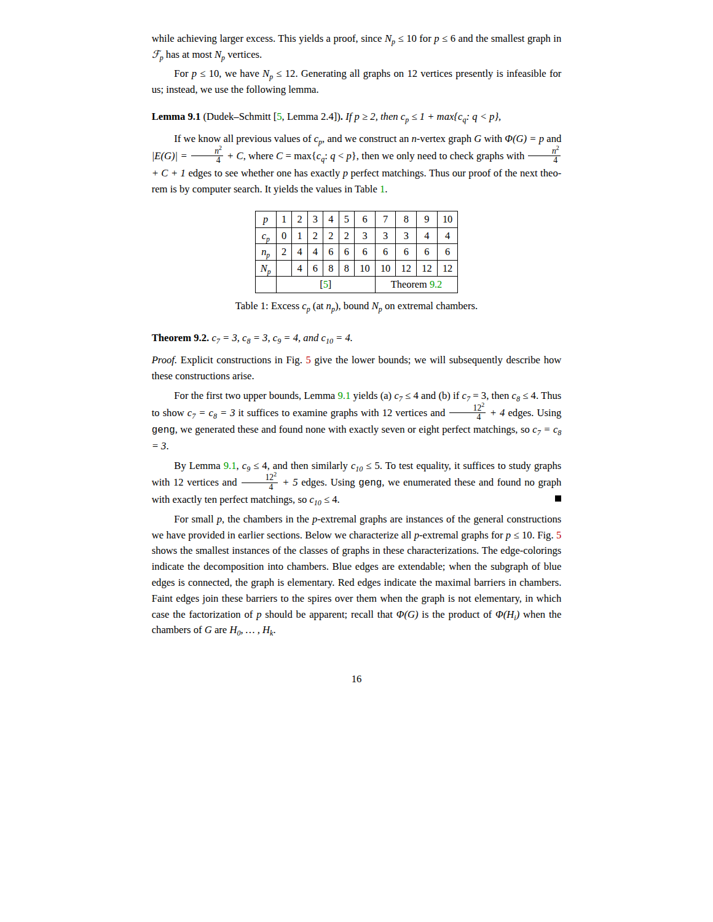while achieving larger excess. This yields a proof, since Np ≤ 10 for p ≤ 6 and the smallest graph in ℱp has at most Np vertices.
For p ≤ 10, we have Np ≤ 12. Generating all graphs on 12 vertices presently is infeasible for us; instead, we use the following lemma.
Lemma 9.1 (Dudek–Schmitt [5, Lemma 2.4]). If p ≥ 2, then cp ≤ 1 + max{cq: q < p},
If we know all previous values of cp, and we construct an n-vertex graph G with Φ(G) = p and |E(G)| = n24 + C, where C = max{cq: q < p}, then we only need to check graphs with n24 + C + 1 edges to see whether one has exactly p perfect matchings. Thus our proof of the next theorem is by computer search. It yields the values in Table 1.
| p | 1 | 2 | 3 | 4 | 5 | 6 | 7 | 8 | 9 | 10 |
| c p | 0 | 1 | 2 | 2 | 2 | 3 | 3 | 3 | 4 | 4 |
| n p | 2 | 4 | 4 | 6 | 6 | 6 | 6 | 6 | 6 | 6 |
| N p | | 4 | 6 | 8 | 8 | 10 | 10 | 12 | 12 | 12 |
| | [ 5 ] | Theorem 9.2 |
Table 1: Excess cp (at np), bound Np on extremal chambers.
Theorem 9.2. c7 = 3, c8 = 3, c9 = 4, and c10 = 4.
Proof. Explicit constructions in Fig. 5 give the lower bounds; we will subsequently describe how these constructions arise.
For the first two upper bounds, Lemma 9.1 yields (a) c7 ≤ 4 and (b) if c7 = 3, then c8 ≤ 4. Thus to show c7 = c8 = 3 it suffices to examine graphs with 12 vertices and 1224 + 4 edges. Using geng, we generated these and found none with exactly seven or eight perfect matchings, so c7 = c8 = 3.
By Lemma 9.1, c9 ≤ 4, and then similarly c10 ≤ 5. To test equality, it suffices to study graphs with 12 vertices and 1224 + 5 edges. Using geng, we enumerated these and found no graph with exactly ten perfect matchings, so c10 ≤ 4.
For small p, the chambers in the p-extremal graphs are instances of the general constructions we have provided in earlier sections. Below we characterize all p-extremal graphs for p ≤ 10. Fig. 5 shows the smallest instances of the classes of graphs in these characterizations. The edge-colorings indicate the decomposition into chambers. Blue edges are extendable; when the subgraph of blue edges is connected, the graph is elementary. Red edges indicate the maximal barriers in chambers. Faint edges join these barriers to the spires over them when the graph is not elementary, in which case the factorization of p should be apparent; recall that Φ(G) is the product of Φ(Hi) when the chambers of G are H0, … , Hk.
16